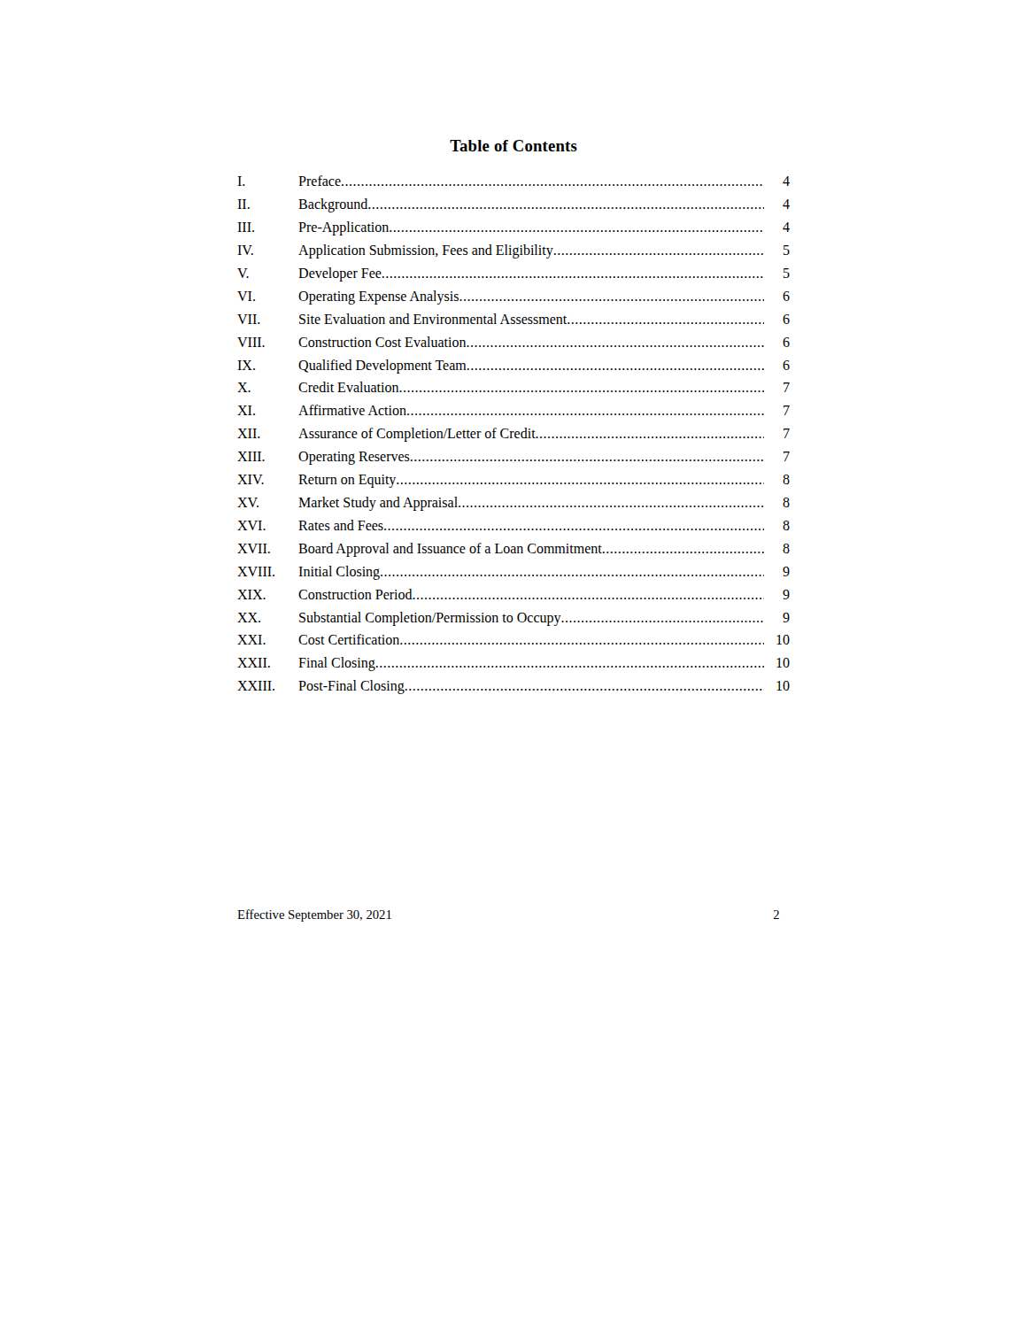Table of Contents
| I. | Preface ......................................................................................................................................................... | 4 |
| II. | Background ............................................................................................................................................... | 4 |
| III. | Pre-Application ....................................................................................................................................... | 4 |
| IV. | Application Submission, Fees and Eligibility ......................................................................................... | 5 |
| V. | Developer Fee ......................................................................................................................................... | 5 |
| VI. | Operating Expense Analysis ....................................................................................................................... | 6 |
| VII. | Site Evaluation and Environmental Assessment ....................................................................................... | 6 |
| VIII. | Construction Cost Evaluation ..................................................................................................................... | 6 |
| IX. | Qualified Development Team ....................................................................................................................... | 6 |
| X. | Credit Evaluation ................................................................................................................................. | 7 |
| XI. | Affirmative Action ....................................................................................................................................... | 7 |
| XII. | Assurance of Completion/Letter of Credit ............................................................................................... | 7 |
| XIII. | Operating Reserves ............................................................................................................................. | 7 |
| XIV. | Return on Equity ................................................................................................................................. | 8 |
| XV. | Market Study and Appraisal ....................................................................................................................... | 8 |
| XVI. | Rates and Fees ......................................................................................................................................... | 8 |
| XVII. | Board Approval and Issuance of a Loan Commitment ......................................................................... | 8 |
| XVIII. | Initial Closing ......................................................................................................................................... | 9 |
| XIX. | Construction Period ............................................................................................................................. | 9 |
| XX. | Substantial Completion/Permission to Occupy ......................................................................................... | 9 |
| XXI. | Cost Certification ................................................................................................................................. | 10 |
| XXII. | Final Closing ......................................................................................................................................... | 10 |
| XXIII. | Post-Final Closing ....................................................................................................................................... | 10 |
Effective September 30, 2021 2